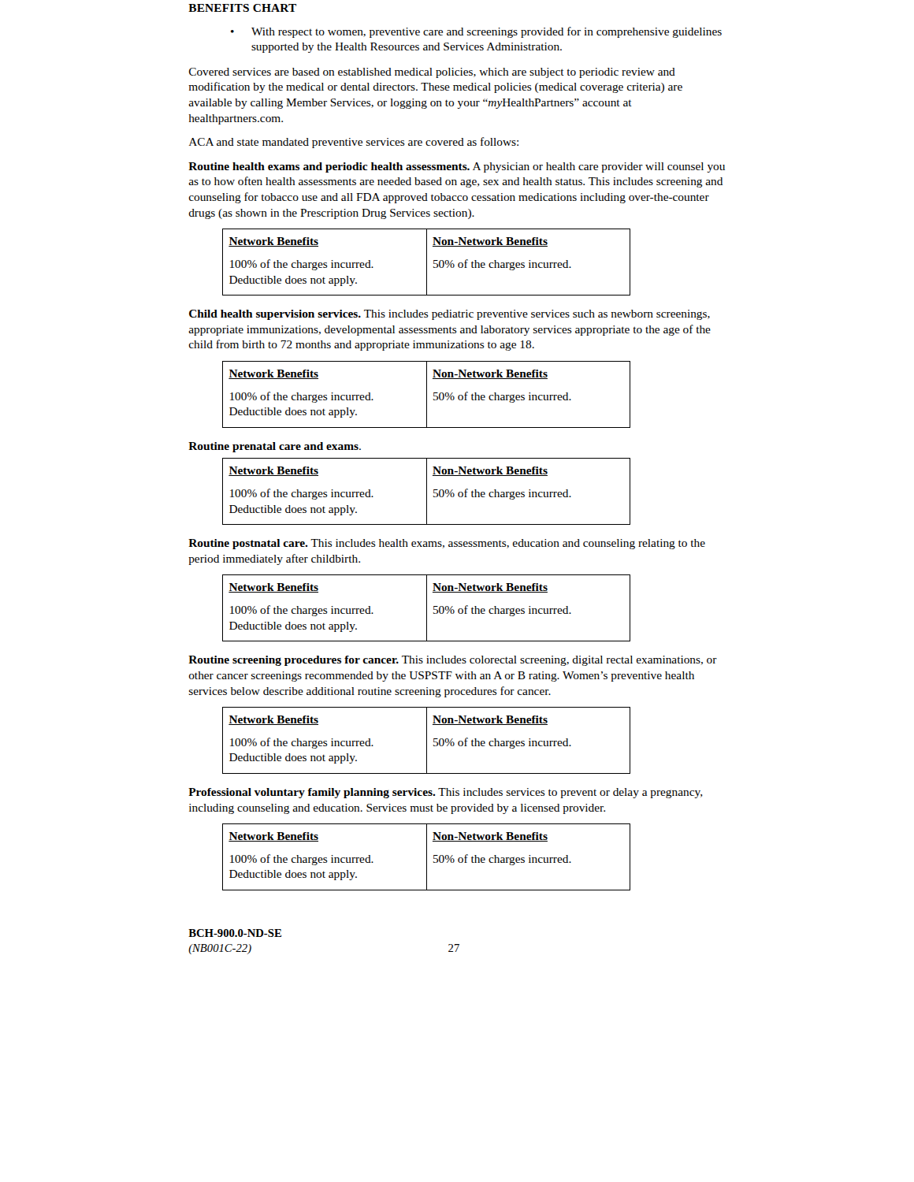BENEFITS CHART
With respect to women, preventive care and screenings provided for in comprehensive guidelines supported by the Health Resources and Services Administration.
Covered services are based on established medical policies, which are subject to periodic review and modification by the medical or dental directors. These medical policies (medical coverage criteria) are available by calling Member Services, or logging on to your “my HealthPartners” account at healthpartners.com.
ACA and state mandated preventive services are covered as follows:
Routine health exams and periodic health assessments. A physician or health care provider will counsel you as to how often health assessments are needed based on age, sex and health status. This includes screening and counseling for tobacco use and all FDA approved tobacco cessation medications including over-the-counter drugs (as shown in the Prescription Drug Services section).
| Network Benefits 100% of the charges incurred. Deductible does not apply. | Non-Network Benefits 50% of the charges incurred. |
Child health supervision services. This includes pediatric preventive services such as newborn screenings, appropriate immunizations, developmental assessments and laboratory services appropriate to the age of the child from birth to 72 months and appropriate immunizations to age 18.
| Network Benefits 100% of the charges incurred. Deductible does not apply. | Non-Network Benefits 50% of the charges incurred. |
Routine prenatal care and exams.
| Network Benefits 100% of the charges incurred. Deductible does not apply. | Non-Network Benefits 50% of the charges incurred. |
Routine postnatal care. This includes health exams, assessments, education and counseling relating to the period immediately after childbirth.
| Network Benefits 100% of the charges incurred. Deductible does not apply. | Non-Network Benefits 50% of the charges incurred. |
Routine screening procedures for cancer. This includes colorectal screening, digital rectal examinations, or other cancer screenings recommended by the USPSTF with an A or B rating. Women’s preventive health services below describe additional routine screening procedures for cancer.
| Network Benefits 100% of the charges incurred. Deductible does not apply. | Non-Network Benefits 50% of the charges incurred. |
Professional voluntary family planning services. This includes services to prevent or delay a pregnancy, including counseling and education. Services must be provided by a licensed provider.
| Network Benefits 100% of the charges incurred. Deductible does not apply. | Non-Network Benefits 50% of the charges incurred. |
BCH-900.0-ND-SE
(NB001C-22)
27